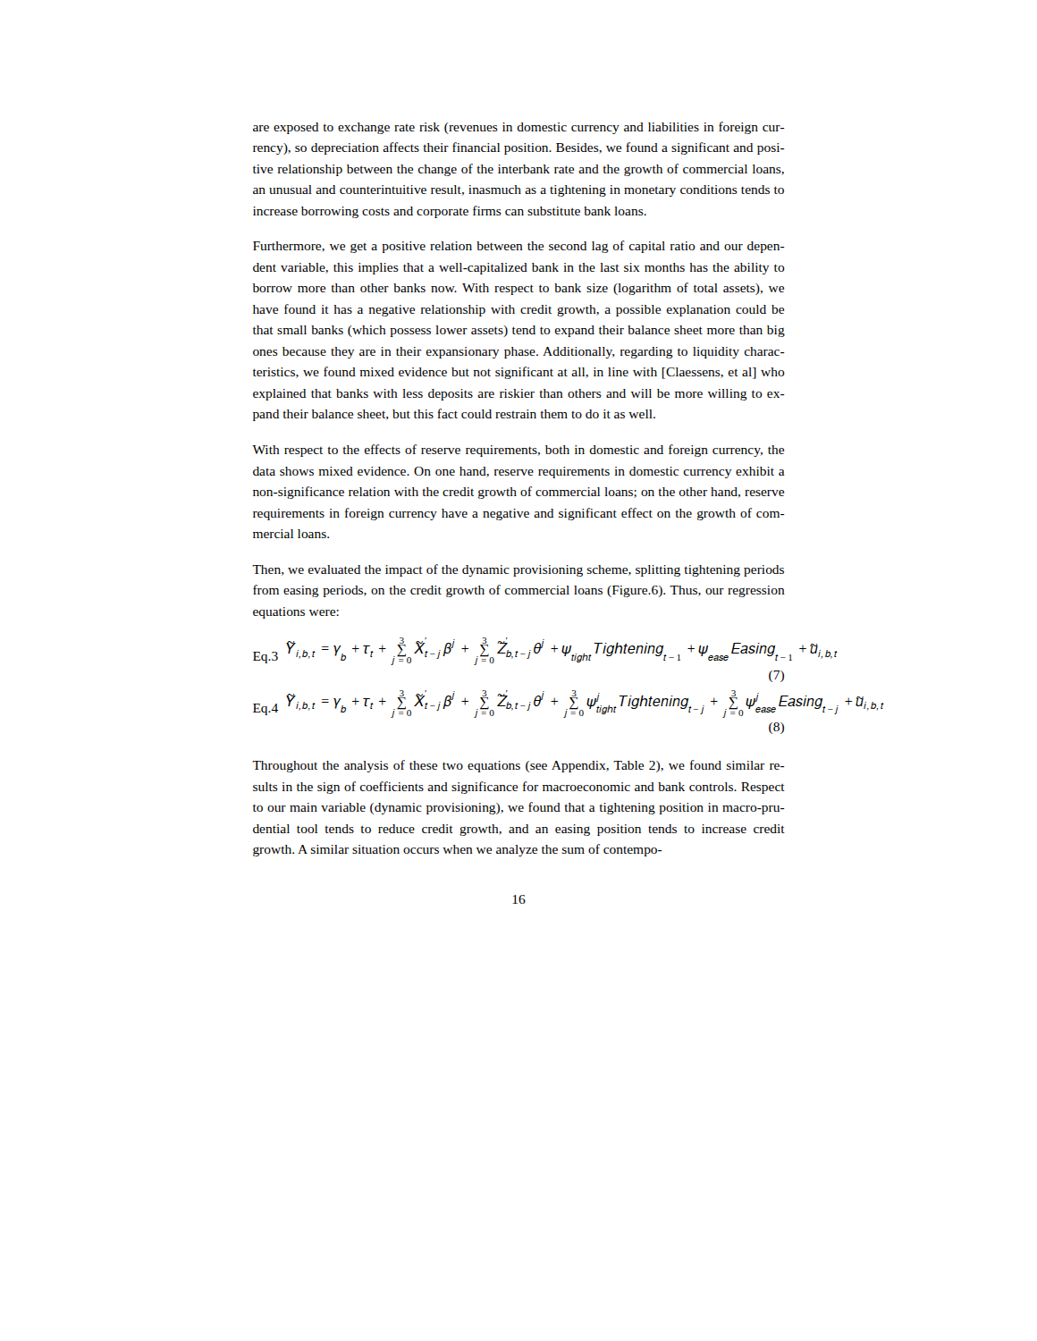are exposed to exchange rate risk (revenues in domestic currency and liabilities in foreign currency), so depreciation affects their financial position. Besides, we found a significant and positive relationship between the change of the interbank rate and the growth of commercial loans, an unusual and counterintuitive result, inasmuch as a tightening in monetary conditions tends to increase borrowing costs and corporate firms can substitute bank loans.
Furthermore, we get a positive relation between the second lag of capital ratio and our dependent variable, this implies that a well-capitalized bank in the last six months has the ability to borrow more than other banks now. With respect to bank size (logarithm of total assets), we have found it has a negative relationship with credit growth, a possible explanation could be that small banks (which possess lower assets) tend to expand their balance sheet more than big ones because they are in their expansionary phase. Additionally, regarding to liquidity characteristics, we found mixed evidence but not significant at all, in line with [Claessens, et al] who explained that banks with less deposits are riskier than others and will be more willing to expand their balance sheet, but this fact could restrain them to do it as well.
With respect to the effects of reserve requirements, both in domestic and foreign currency, the data shows mixed evidence. On one hand, reserve requirements in domestic currency exhibit a non-significance relation with the credit growth of commercial loans; on the other hand, reserve requirements in foreign currency have a negative and significant effect on the growth of commercial loans.
Then, we evaluated the impact of the dynamic provisioning scheme, splitting tightening periods from easing periods, on the credit growth of commercial loans (Figure.6). Thus, our regression equations were:
Eq.3
Y~i,b,t = γb + τt + ∑ j=0 3 X~t−j′ βj + ∑ j=0 3 Z~b,t−j′ θj + ψtight Tighteningt−1 + ψease Easingt−1 + u~i,b,t
(7)
Eq.4
Y~i,b,t = γb + τt + ∑ j=0 3 X~t−j′ βj + ∑ j=0 3 Z~b,t−j′ θj + ∑ j=0 3 ψtightj Tighteningt−j + ∑ j=0 3 ψeasej Easingt−j + u~i,b,t
(8)
Throughout the analysis of these two equations (see Appendix, Table 2), we found similar results in the sign of coefficients and significance for macroeconomic and bank controls. Respect to our main variable (dynamic provisioning), we found that a tightening position in macro-prudential tool tends to reduce credit growth, and an easing position tends to increase credit growth. A similar situation occurs when we analyze the sum of contempo-
16